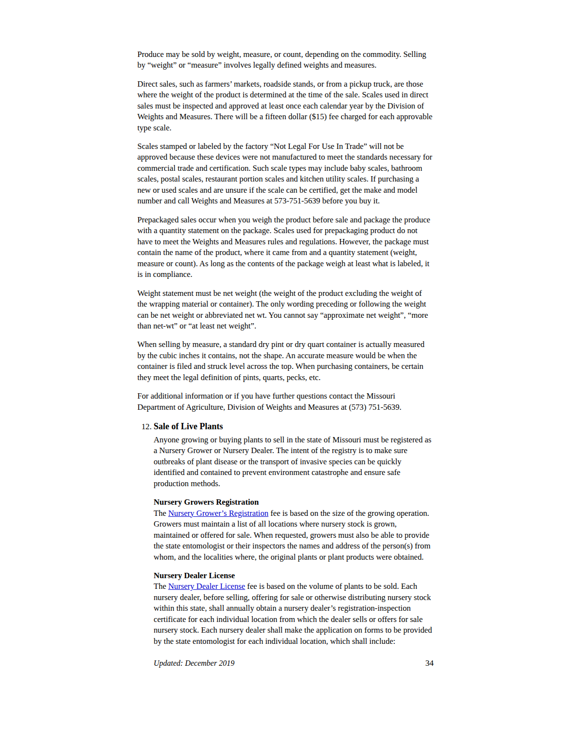Produce may be sold by weight, measure, or count, depending on the commodity. Selling by “weight” or “measure” involves legally defined weights and measures.
Direct sales, such as farmers’ markets, roadside stands, or from a pickup truck, are those where the weight of the product is determined at the time of the sale. Scales used in direct sales must be inspected and approved at least once each calendar year by the Division of Weights and Measures. There will be a fifteen dollar ($15) fee charged for each approvable type scale.
Scales stamped or labeled by the factory “Not Legal For Use In Trade” will not be approved because these devices were not manufactured to meet the standards necessary for commercial trade and certification. Such scale types may include baby scales, bathroom scales, postal scales, restaurant portion scales and kitchen utility scales. If purchasing a new or used scales and are unsure if the scale can be certified, get the make and model number and call Weights and Measures at 573-751-5639 before you buy it.
Prepackaged sales occur when you weigh the product before sale and package the produce with a quantity statement on the package. Scales used for prepackaging product do not have to meet the Weights and Measures rules and regulations. However, the package must contain the name of the product, where it came from and a quantity statement (weight, measure or count). As long as the contents of the package weigh at least what is labeled, it is in compliance.
Weight statement must be net weight (the weight of the product excluding the weight of the wrapping material or container). The only wording preceding or following the weight can be net weight or abbreviated net wt. You cannot say “approximate net weight”, “more than net-wt” or “at least net weight”.
When selling by measure, a standard dry pint or dry quart container is actually measured by the cubic inches it contains, not the shape. An accurate measure would be when the container is filed and struck level across the top. When purchasing containers, be certain they meet the legal definition of pints, quarts, pecks, etc.
For additional information or if you have further questions contact the Missouri Department of Agriculture, Division of Weights and Measures at (573) 751-5639.
Sale of Live Plants
Anyone growing or buying plants to sell in the state of Missouri must be registered as a Nursery Grower or Nursery Dealer. The intent of the registry is to make sure outbreaks of plant disease or the transport of invasive species can be quickly identified and contained to prevent environment catastrophe and ensure safe production methods.
Nursery Growers Registration
The Nursery Grower’s Registration fee is based on the size of the growing operation. Growers must maintain a list of all locations where nursery stock is grown, maintained or offered for sale. When requested, growers must also be able to provide the state entomologist or their inspectors the names and address of the person(s) from whom, and the localities where, the original plants or plant products were obtained.
Nursery Dealer License
The Nursery Dealer License fee is based on the volume of plants to be sold. Each nursery dealer, before selling, offering for sale or otherwise distributing nursery stock within this state, shall annually obtain a nursery dealer’s registration-inspection certificate for each individual location from which the dealer sells or offers for sale nursery stock. Each nursery dealer shall make the application on forms to be provided by the state entomologist for each individual location, which shall include:
Updated: December 2019 34